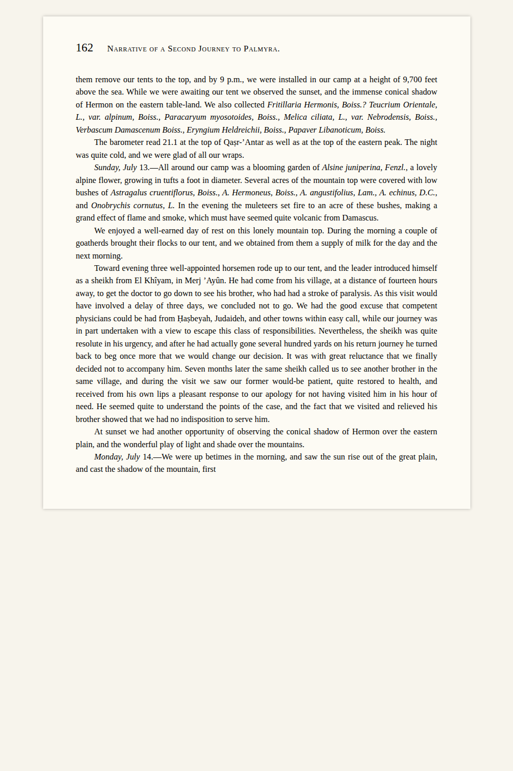162 Narrative of a Second Journey to Palmyra.
them remove our tents to the top, and by 9 p.m., we were installed in our camp at a height of 9,700 feet above the sea. While we were awaiting our tent we observed the sunset, and the immense conical shadow of Hermon on the eastern table-land. We also collected Fritillaria Hermonis, Boiss.? Teucrium Orientale, L., var. alpinum, Boiss., Paracaryum myosotoides, Boiss., Melica ciliata, L., var. Nebrodensis, Boiss., Verbascum Damascenum Boiss., Eryngium Heldreichii, Boiss., Papaver Libanoticum, Boiss.
The barometer read 21.1 at the top of Qaṣr-’Antar as well as at the top of the eastern peak. The night was quite cold, and we were glad of all our wraps.
Sunday, July 13.—All around our camp was a blooming garden of Alsine juniperina, Fenzl., a lovely alpine flower, growing in tufts a foot in diameter. Several acres of the mountain top were covered with low bushes of Astragalus cruentiflorus, Boiss., A. Hermoneus, Boiss., A. angustifolius, Lam., A. echinus, D.C., and Onobrychis cornutus, L. In the evening the muleteers set fire to an acre of these bushes, making a grand effect of flame and smoke, which must have seemed quite volcanic from Damascus.
We enjoyed a well-earned day of rest on this lonely mountain top. During the morning a couple of goatherds brought their flocks to our tent, and we obtained from them a supply of milk for the day and the next morning.
Toward evening three well-appointed horsemen rode up to our tent, and the leader introduced himself as a sheikh from El Khîyam, in Merj ’Ayûn. He had come from his village, at a distance of fourteen hours away, to get the doctor to go down to see his brother, who had had a stroke of paralysis. As this visit would have involved a delay of three days, we concluded not to go. We had the good excuse that competent physicians could be had from Ḥaṣbeyah, Judaideh, and other towns within easy call, while our journey was in part undertaken with a view to escape this class of responsibilities. Nevertheless, the sheikh was quite resolute in his urgency, and after he had actually gone several hundred yards on his return journey he turned back to beg once more that we would change our decision. It was with great reluctance that we finally decided not to accompany him. Seven months later the same sheikh called us to see another brother in the same village, and during the visit we saw our former would-be patient, quite restored to health, and received from his own lips a pleasant response to our apology for not having visited him in his hour of need. He seemed quite to understand the points of the case, and the fact that we visited and relieved his brother showed that we had no indisposition to serve him.
At sunset we had another opportunity of observing the conical shadow of Hermon over the eastern plain, and the wonderful play of light and shade over the mountains.
Monday, July 14.—We were up betimes in the morning, and saw the sun rise out of the great plain, and cast the shadow of the mountain, first